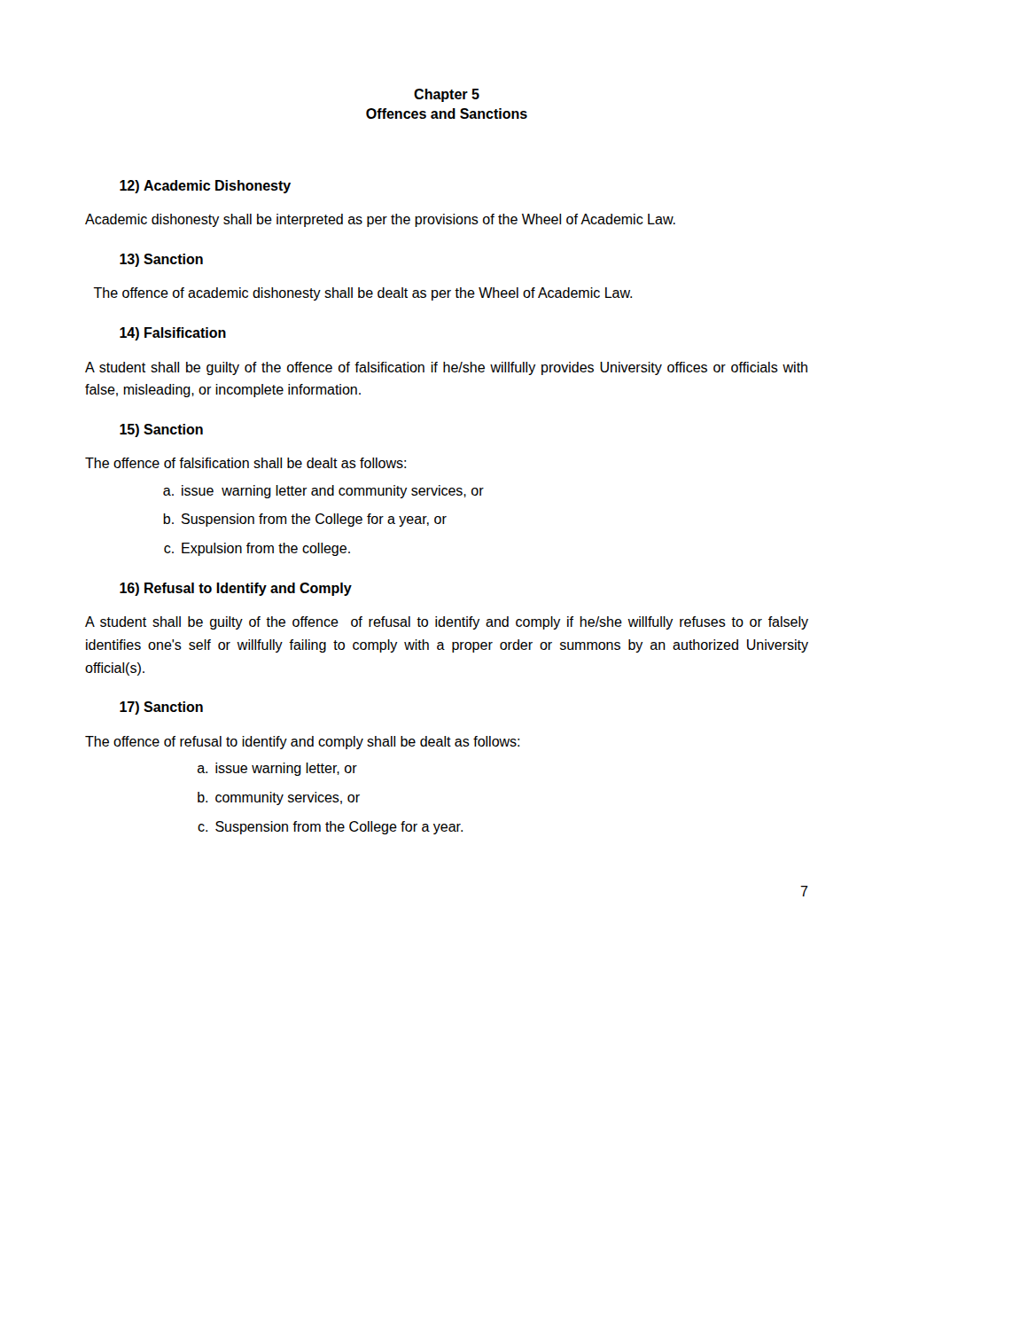Chapter 5
Offences and Sanctions
12) Academic Dishonesty
Academic dishonesty shall be interpreted as per the provisions of the Wheel of Academic Law.
13) Sanction
The offence of academic dishonesty shall be dealt as per the Wheel of Academic Law.
14) Falsification
A student shall be guilty of the offence of falsification if he/she willfully provides University offices or officials with false, misleading, or incomplete information.
15) Sanction
The offence of falsification shall be dealt as follows:
issue warning letter and community services, or
Suspension from the College for a year, or
Expulsion from the college.
16) Refusal to Identify and Comply
A student shall be guilty of the offence of refusal to identify and comply if he/she willfully refuses to or falsely identifies one's self or willfully failing to comply with a proper order or summons by an authorized University official(s).
17) Sanction
The offence of refusal to identify and comply shall be dealt as follows:
issue warning letter, or
community services, or
Suspension from the College for a year.
7